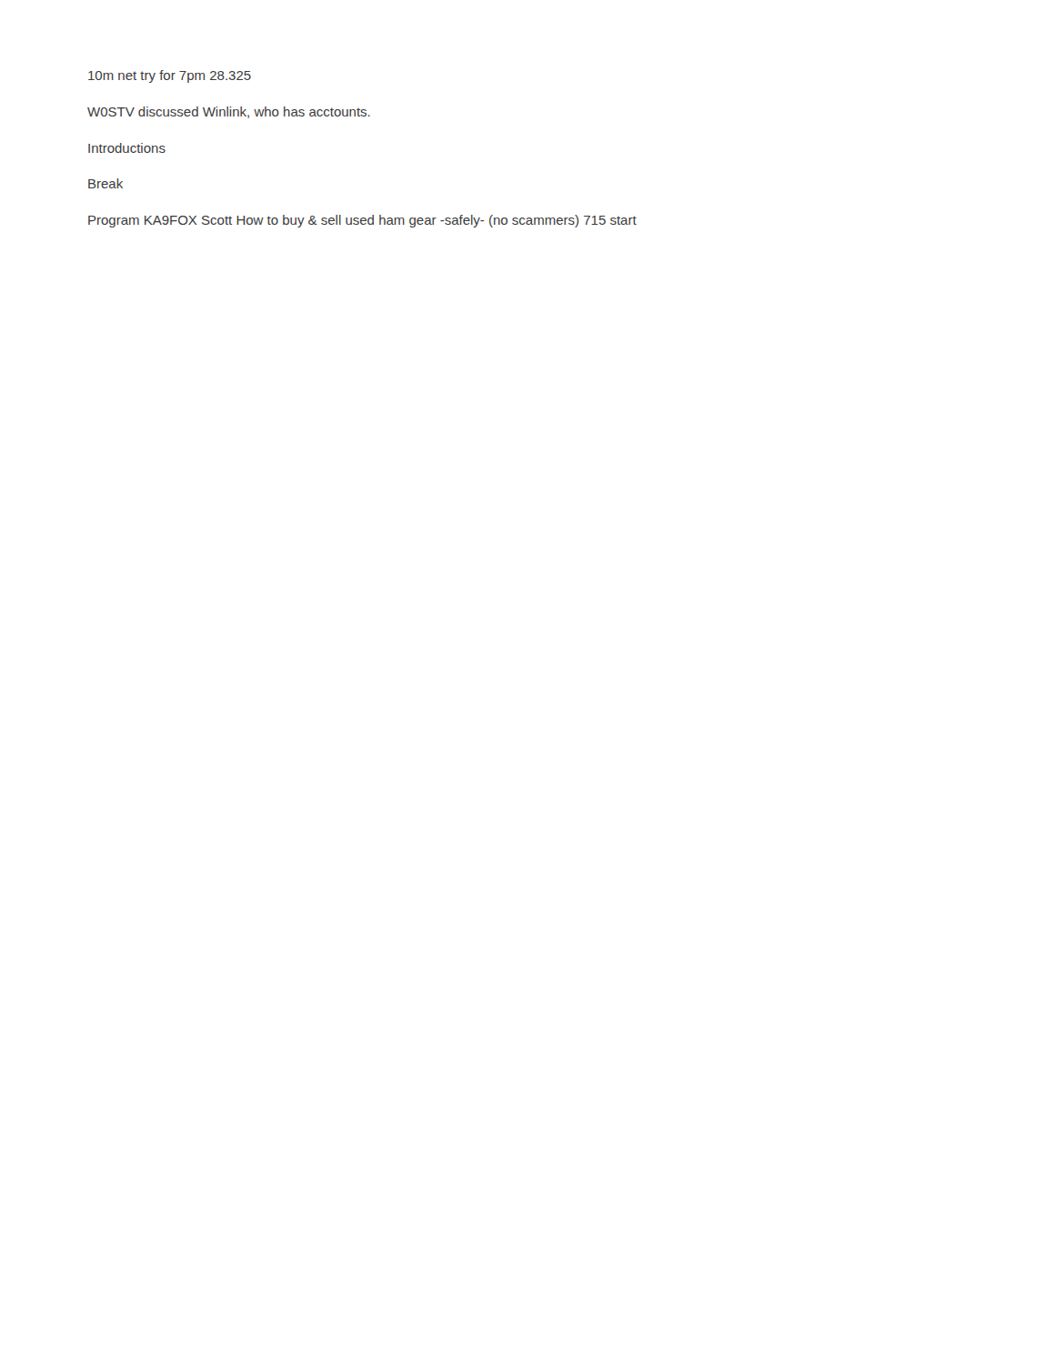10m net try for 7pm 28.325
W0STV discussed Winlink, who has acctounts.
Introductions
Break
Program KA9FOX Scott How to buy & sell used ham gear -safely- (no scammers) 715 start